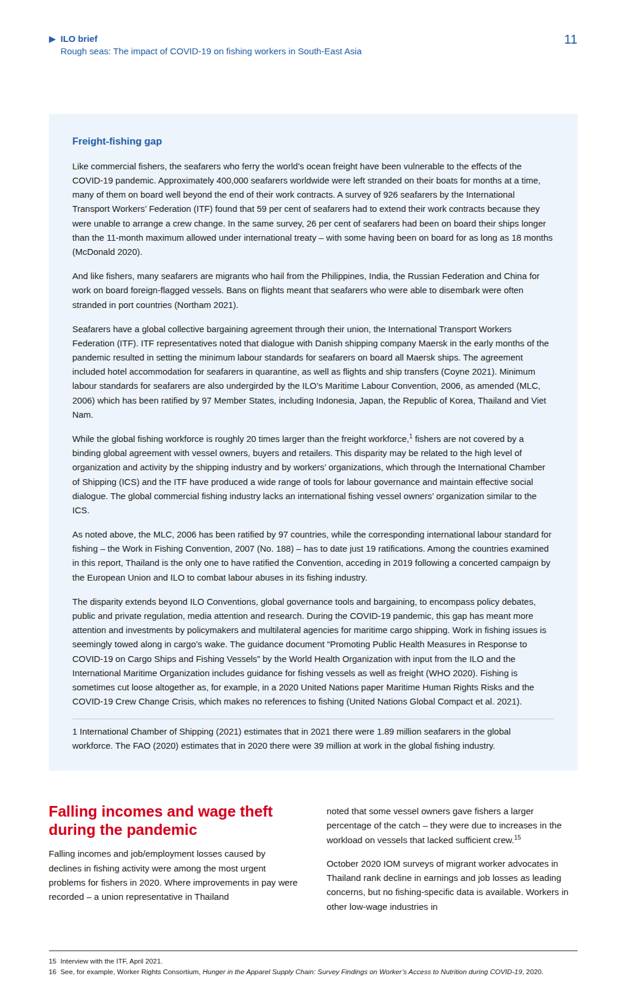▶ ILO brief Rough seas: The impact of COVID-19 on fishing workers in South-East Asia
11
Freight-fishing gap
Like commercial fishers, the seafarers who ferry the world’s ocean freight have been vulnerable to the effects of the COVID-19 pandemic. Approximately 400,000 seafarers worldwide were left stranded on their boats for months at a time, many of them on board well beyond the end of their work contracts. A survey of 926 seafarers by the International Transport Workers’ Federation (ITF) found that 59 per cent of seafarers had to extend their work contracts because they were unable to arrange a crew change. In the same survey, 26 per cent of seafarers had been on board their ships longer than the 11-month maximum allowed under international treaty – with some having been on board for as long as 18 months (McDonald 2020).
And like fishers, many seafarers are migrants who hail from the Philippines, India, the Russian Federation and China for work on board foreign-flagged vessels. Bans on flights meant that seafarers who were able to disembark were often stranded in port countries (Northam 2021).
Seafarers have a global collective bargaining agreement through their union, the International Transport Workers Federation (ITF). ITF representatives noted that dialogue with Danish shipping company Maersk in the early months of the pandemic resulted in setting the minimum labour standards for seafarers on board all Maersk ships. The agreement included hotel accommodation for seafarers in quarantine, as well as flights and ship transfers (Coyne 2021). Minimum labour standards for seafarers are also undergirded by the ILO’s Maritime Labour Convention, 2006, as amended (MLC, 2006) which has been ratified by 97 Member States, including Indonesia, Japan, the Republic of Korea, Thailand and Viet Nam.
While the global fishing workforce is roughly 20 times larger than the freight workforce,1 fishers are not covered by a binding global agreement with vessel owners, buyers and retailers. This disparity may be related to the high level of organization and activity by the shipping industry and by workers’ organizations, which through the International Chamber of Shipping (ICS) and the ITF have produced a wide range of tools for labour governance and maintain effective social dialogue. The global commercial fishing industry lacks an international fishing vessel owners’ organization similar to the ICS.
As noted above, the MLC, 2006 has been ratified by 97 countries, while the corresponding international labour standard for fishing – the Work in Fishing Convention, 2007 (No. 188) – has to date just 19 ratifications. Among the countries examined in this report, Thailand is the only one to have ratified the Convention, acceding in 2019 following a concerted campaign by the European Union and ILO to combat labour abuses in its fishing industry.
The disparity extends beyond ILO Conventions, global governance tools and bargaining, to encompass policy debates, public and private regulation, media attention and research. During the COVID-19 pandemic, this gap has meant more attention and investments by policymakers and multilateral agencies for maritime cargo shipping. Work in fishing issues is seemingly towed along in cargo’s wake. The guidance document “Promoting Public Health Measures in Response to COVID-19 on Cargo Ships and Fishing Vessels” by the World Health Organization with input from the ILO and the International Maritime Organization includes guidance for fishing vessels as well as freight (WHO 2020). Fishing is sometimes cut loose altogether as, for example, in a 2020 United Nations paper Maritime Human Rights Risks and the COVID-19 Crew Change Crisis, which makes no references to fishing (United Nations Global Compact et al. 2021).
1 International Chamber of Shipping (2021) estimates that in 2021 there were 1.89 million seafarers in the global workforce. The FAO (2020) estimates that in 2020 there were 39 million at work in the global fishing industry.
Falling incomes and wage theft during the pandemic
Falling incomes and job/employment losses caused by declines in fishing activity were among the most urgent problems for fishers in 2020. Where improvements in pay were recorded – a union representative in Thailand
noted that some vessel owners gave fishers a larger percentage of the catch – they were due to increases in the workload on vessels that lacked sufficient crew.15
October 2020 IOM surveys of migrant worker advocates in Thailand rank decline in earnings and job losses as leading concerns, but no fishing-specific data is available. Workers in other low-wage industries in
15 Interview with the ITF, April 2021.
16 See, for example, Worker Rights Consortium, Hunger in the Apparel Supply Chain: Survey Findings on Worker’s Access to Nutrition during COVID-19, 2020.